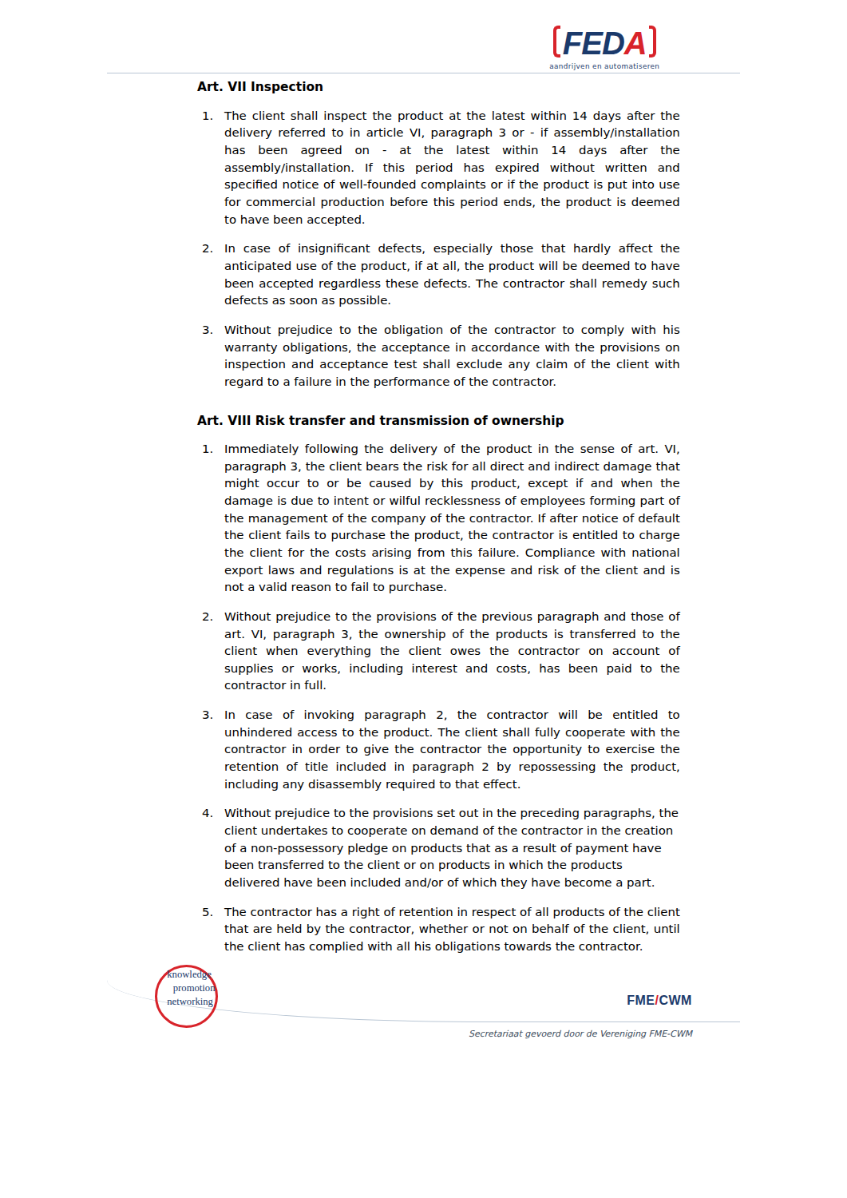FEDA
aandrijven en automatiseren
Art. VII Inspection
The client shall inspect the product at the latest within 14 days after the delivery referred to in article VI, paragraph 3 or - if assembly/installation has been agreed on - at the latest within 14 days after the assembly/installation. If this period has expired without written and specified notice of well-founded complaints or if the product is put into use for commercial production before this period ends, the product is deemed to have been accepted.
In case of insignificant defects, especially those that hardly affect the anticipated use of the product, if at all, the product will be deemed to have been accepted regardless these defects. The contractor shall remedy such defects as soon as possible.
Without prejudice to the obligation of the contractor to comply with his warranty obligations, the acceptance in accordance with the provisions on inspection and acceptance test shall exclude any claim of the client with regard to a failure in the performance of the contractor.
Art. VIII Risk transfer and transmission of ownership
Immediately following the delivery of the product in the sense of art. VI, paragraph 3, the client bears the risk for all direct and indirect damage that might occur to or be caused by this product, except if and when the damage is due to intent or wilful recklessness of employees forming part of the management of the company of the contractor. If after notice of default the client fails to purchase the product, the contractor is entitled to charge the client for the costs arising from this failure. Compliance with national export laws and regulations is at the expense and risk of the client and is not a valid reason to fail to purchase.
Without prejudice to the provisions of the previous paragraph and those of art. VI, paragraph 3, the ownership of the products is transferred to the client when everything the client owes the contractor on account of supplies or works, including interest and costs, has been paid to the contractor in full.
In case of invoking paragraph 2, the contractor will be entitled to unhindered access to the product. The client shall fully cooperate with the contractor in order to give the contractor the opportunity to exercise the retention of title included in paragraph 2 by repossessing the product, including any disassembly required to that effect.
Without prejudice to the provisions set out in the preceding paragraphs, the client undertakes to cooperate on demand of the contractor in the creation of a non-possessory pledge on products that as a result of payment have been transferred to the client or on products in which the products delivered have been included and/or of which they have become a part.
The contractor has a right of retention in respect of all products of the client that are held by the contractor, whether or not on behalf of the client, until the client has complied with all his obligations towards the contractor.
knowledge promotion networking
FME/CWM
Secretariaat gevoerd door de Vereniging FME-CWM